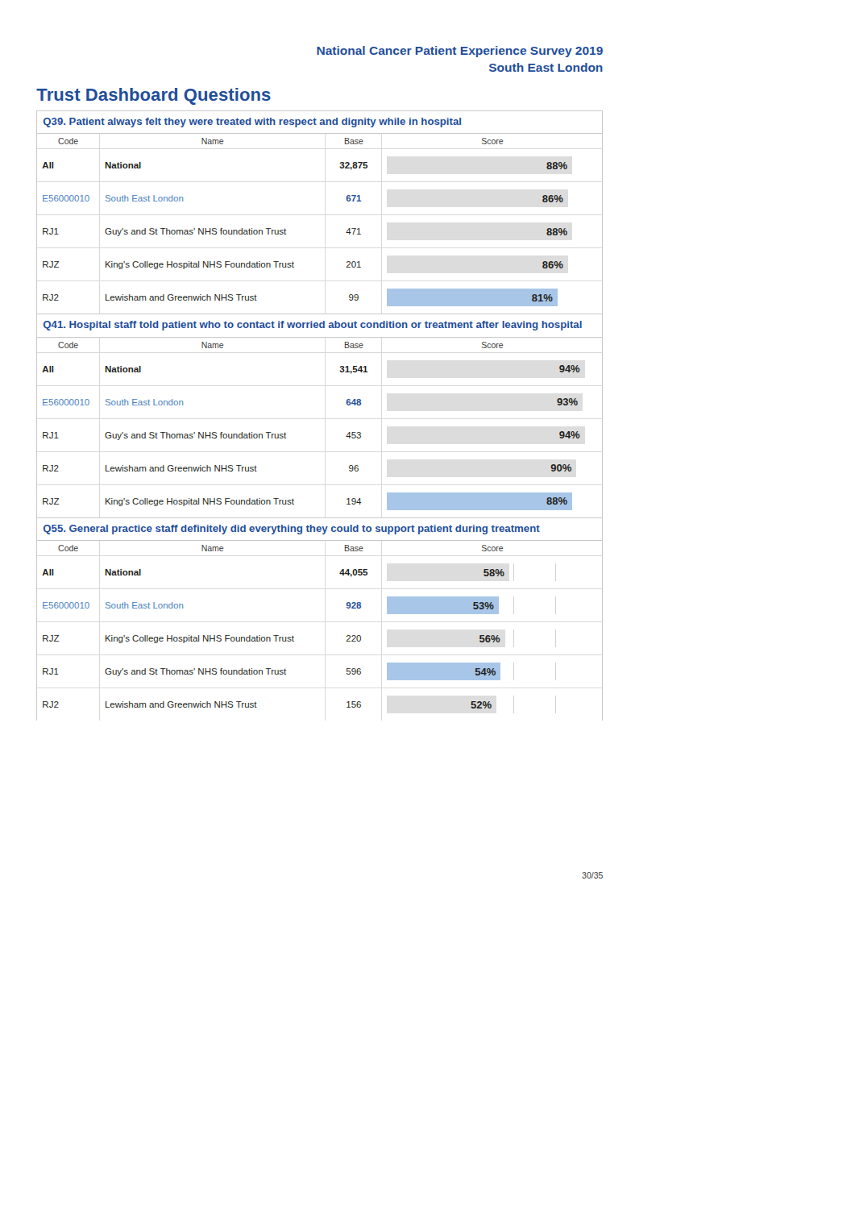National Cancer Patient Experience Survey 2019
South East London
Trust Dashboard Questions
Q39. Patient always felt they were treated with respect and dignity while in hospital
| Code | Name | Base | Score |
| --- | --- | --- | --- |
| All | National | 32,875 | 88% |
| E56000010 | South East London | 671 | 86% |
| RJ1 | Guy's and St Thomas' NHS foundation Trust | 471 | 88% |
| RJZ | King's College Hospital NHS Foundation Trust | 201 | 86% |
| RJ2 | Lewisham and Greenwich NHS Trust | 99 | 81% |
Q41. Hospital staff told patient who to contact if worried about condition or treatment after leaving hospital
| Code | Name | Base | Score |
| --- | --- | --- | --- |
| All | National | 31,541 | 94% |
| E56000010 | South East London | 648 | 93% |
| RJ1 | Guy's and St Thomas' NHS foundation Trust | 453 | 94% |
| RJ2 | Lewisham and Greenwich NHS Trust | 96 | 90% |
| RJZ | King's College Hospital NHS Foundation Trust | 194 | 88% |
Q55. General practice staff definitely did everything they could to support patient during treatment
| Code | Name | Base | Score |
| --- | --- | --- | --- |
| All | National | 44,055 | 58% |
| E56000010 | South East London | 928 | 53% |
| RJZ | King's College Hospital NHS Foundation Trust | 220 | 56% |
| RJ1 | Guy's and St Thomas' NHS foundation Trust | 596 | 54% |
| RJ2 | Lewisham and Greenwich NHS Trust | 156 | 52% |
30/35